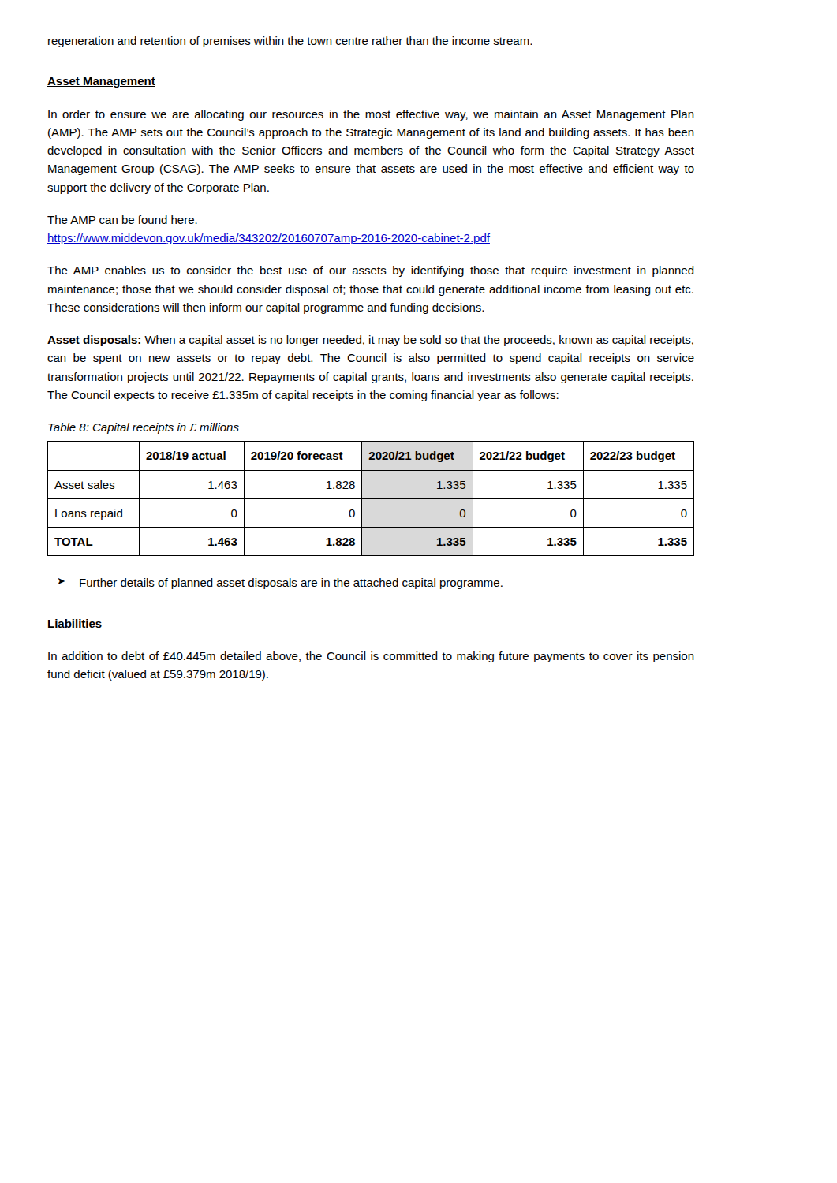regeneration and retention of premises within the town centre rather than the income stream.
Asset Management
In order to ensure we are allocating our resources in the most effective way, we maintain an Asset Management Plan (AMP). The AMP sets out the Council’s approach to the Strategic Management of its land and building assets. It has been developed in consultation with the Senior Officers and members of the Council who form the Capital Strategy Asset Management Group (CSAG). The AMP seeks to ensure that assets are used in the most effective and efficient way to support the delivery of the Corporate Plan.
The AMP can be found here.
https://www.middevon.gov.uk/media/343202/20160707amp-2016-2020-cabinet-2.pdf
The AMP enables us to consider the best use of our assets by identifying those that require investment in planned maintenance; those that we should consider disposal of; those that could generate additional income from leasing out etc. These considerations will then inform our capital programme and funding decisions.
Asset disposals: When a capital asset is no longer needed, it may be sold so that the proceeds, known as capital receipts, can be spent on new assets or to repay debt. The Council is also permitted to spend capital receipts on service transformation projects until 2021/22. Repayments of capital grants, loans and investments also generate capital receipts. The Council expects to receive £1.335m of capital receipts in the coming financial year as follows:
Table 8: Capital receipts in £ millions
| | 2018/19 actual | 2019/20 forecast | 2020/21 budget | 2021/22 budget | 2022/23 budget |
| --- | --- | --- | --- | --- | --- |
| Asset sales | 1.463 | 1.828 | 1.335 | 1.335 | 1.335 |
| Loans repaid | 0 | 0 | 0 | 0 | 0 |
| TOTAL | 1.463 | 1.828 | 1.335 | 1.335 | 1.335 |
Further details of planned asset disposals are in the attached capital programme.
Liabilities
In addition to debt of £40.445m detailed above, the Council is committed to making future payments to cover its pension fund deficit (valued at £59.379m 2018/19).